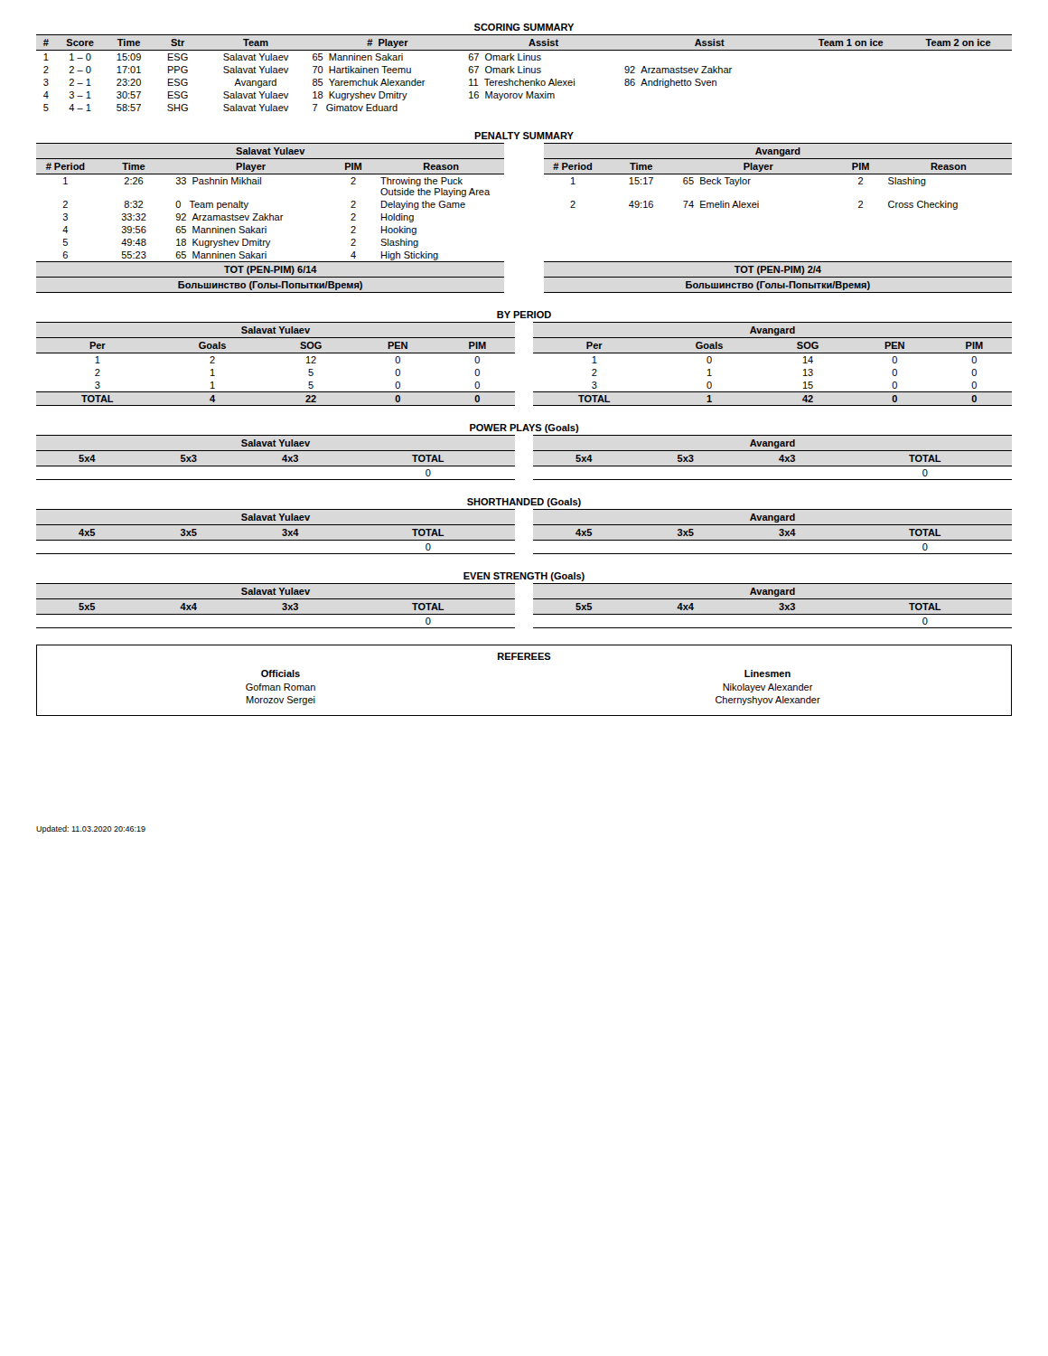SCORING SUMMARY
| # | Score | Time | Str | Team | # Player | Assist | Assist | Team 1 on ice | Team 2 on ice |
| 1 | 1 – 0 | 15:09 | ESG | Salavat Yulaev | 65 Manninen Sakari | 67 Omark Linus | | | |
| 2 | 2 – 0 | 17:01 | PPG | Salavat Yulaev | 70 Hartikainen Teemu | 67 Omark Linus | 92 Arzamastsev Zakhar | | |
| 3 | 2 – 1 | 23:20 | ESG | Avangard | 85 Yaremchuk Alexander | 11 Tereshchenko Alexei | 86 Andrighetto Sven | | |
| 4 | 3 – 1 | 30:57 | ESG | Salavat Yulaev | 18 Kugryshev Dmitry | 16 Mayorov Maxim | | | |
| 5 | 4 – 1 | 58:57 | SHG | Salavat Yulaev | 7 Gimatov Eduard | | | | |
PENALTY SUMMARY
| Salavat Yulaev | | Avangard |
| # Period | Time | Player | PIM | Reason | | # Period | Time | Player | PIM | Reason |
| 1 | 2:26 | 33 Pashnin Mikhail | 2 | Throwing the Puck Outside the Playing Area | | 1 | 15:17 | 65 Beck Taylor | 2 | Slashing |
| 2 | 8:32 | 0 Team penalty | 2 | Delaying the Game | | 2 | 49:16 | 74 Emelin Alexei | 2 | Cross Checking |
| 3 | 33:32 | 92 Arzamastsev Zakhar | 2 | Holding | | | | | | |
| 4 | 39:56 | 65 Manninen Sakari | 2 | Hooking | | | | | | |
| 5 | 49:48 | 18 Kugryshev Dmitry | 2 | Slashing | | | | | | |
| 6 | 55:23 | 65 Manninen Sakari | 4 | High Sticking | | | | | | |
| TOT (PEN-PIM) 6/14 | | TOT (PEN-PIM) 2/4 |
| Большинство (Голы-Попытки/Время) | | Большинство (Голы-Попытки/Время) |
BY PERIOD
| Salavat Yulaev | | Avangard |
| Per | Goals | SOG | PEN | PIM | | Per | Goals | SOG | PEN | PIM |
| 1 | 2 | 12 | 0 | 0 | | 1 | 0 | 14 | 0 | 0 |
| 2 | 1 | 5 | 0 | 0 | | 2 | 1 | 13 | 0 | 0 |
| 3 | 1 | 5 | 0 | 0 | | 3 | 0 | 15 | 0 | 0 |
| TOTAL | 4 | 22 | 0 | 0 | | TOTAL | 1 | 42 | 0 | 0 |
POWER PLAYS (Goals)
| Salavat Yulaev | | Avangard |
| 5x4 | 5x3 | 4x3 | TOTAL | | 5x4 | 5x3 | 4x3 | TOTAL |
| | | | 0 | | | | | 0 |
SHORTHANDED (Goals)
| Salavat Yulaev | | Avangard |
| 4x5 | 3x5 | 3x4 | TOTAL | | 4x5 | 3x5 | 3x4 | TOTAL |
| | | | 0 | | | | | 0 |
EVEN STRENGTH (Goals)
| Salavat Yulaev | | Avangard |
| 5x5 | 4x4 | 3x3 | TOTAL | | 5x5 | 4x4 | 3x3 | TOTAL |
| | | | 0 | | | | | 0 |
REFEREES
| Officials | Linesmen |
| Gofman Roman | Nikolayev Alexander |
| Morozov Sergei | Chernyshyov Alexander |
Updated: 11.03.2020 20:46:19